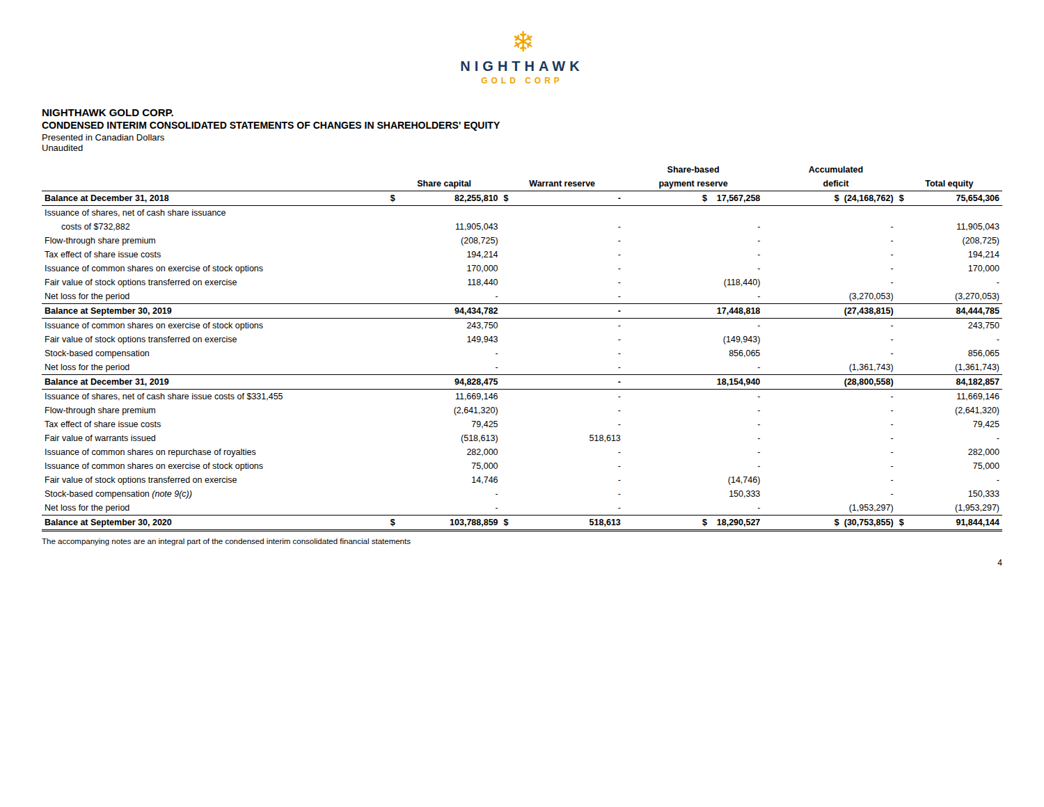❄
NIGHTHAWK
GOLD CORP
NIGHTHAWK GOLD CORP.
CONDENSED INTERIM CONSOLIDATED STATEMENTS OF CHANGES IN SHAREHOLDERS' EQUITY
Presented in Canadian Dollars
Unaudited
| | | | | | Share-based | | Accumulated | | |
| --- | --- | --- | --- | --- | --- | --- | --- | --- | --- |
| | Share capital | Warrant reserve | payment reserve | | deficit | Total equity |
| Balance at December 31, 2018 | $ | 82,255,810 | $ | - | $ 17,567,258 | | $ (24,168,762) | $ | 75,654,306 |
| Issuance of shares, net of cash share issuance | | | | | | | | | |
| costs of $732,882 | | 11,905,043 | | - | - | | - | | 11,905,043 |
| Flow-through share premium | | (208,725) | | - | - | | - | | (208,725) |
| Tax effect of share issue costs | | 194,214 | | - | - | | - | | 194,214 |
| Issuance of common shares on exercise of stock options | | 170,000 | | - | - | | - | | 170,000 |
| Fair value of stock options transferred on exercise | | 118,440 | | - | (118,440) | | - | | - |
| Net loss for the period | | - | | - | - | | (3,270,053) | | (3,270,053) |
| Balance at September 30, 2019 | | 94,434,782 | | - | 17,448,818 | | (27,438,815) | | 84,444,785 |
| Issuance of common shares on exercise of stock options | | 243,750 | | - | - | | - | | 243,750 |
| Fair value of stock options transferred on exercise | | 149,943 | | - | (149,943) | | - | | - |
| Stock-based compensation | | - | | - | 856,065 | | - | | 856,065 |
| Net loss for the period | | - | | - | - | | (1,361,743) | | (1,361,743) |
| Balance at December 31, 2019 | | 94,828,475 | | - | 18,154,940 | | (28,800,558) | | 84,182,857 |
| Issuance of shares, net of cash share issue costs of $331,455 | | 11,669,146 | | - | - | | - | | 11,669,146 |
| Flow-through share premium | | (2,641,320) | | - | - | | - | | (2,641,320) |
| Tax effect of share issue costs | | 79,425 | | - | - | | - | | 79,425 |
| Fair value of warrants issued | | (518,613) | | 518,613 | - | | - | | - |
| Issuance of common shares on repurchase of royalties | | 282,000 | | - | - | | - | | 282,000 |
| Issuance of common shares on exercise of stock options | | 75,000 | | - | - | | - | | 75,000 |
| Fair value of stock options transferred on exercise | | 14,746 | | - | (14,746) | | - | | - |
| Stock-based compensation (note 9(c)) | | - | | - | 150,333 | | - | | 150,333 |
| Net loss for the period | | - | | - | - | | (1,953,297) | | (1,953,297) |
| Balance at September 30, 2020 | $ | 103,788,859 | $ | 518,613 | $ 18,290,527 | | $ (30,753,855) | $ | 91,844,144 |
The accompanying notes are an integral part of the condensed interim consolidated financial statements
4